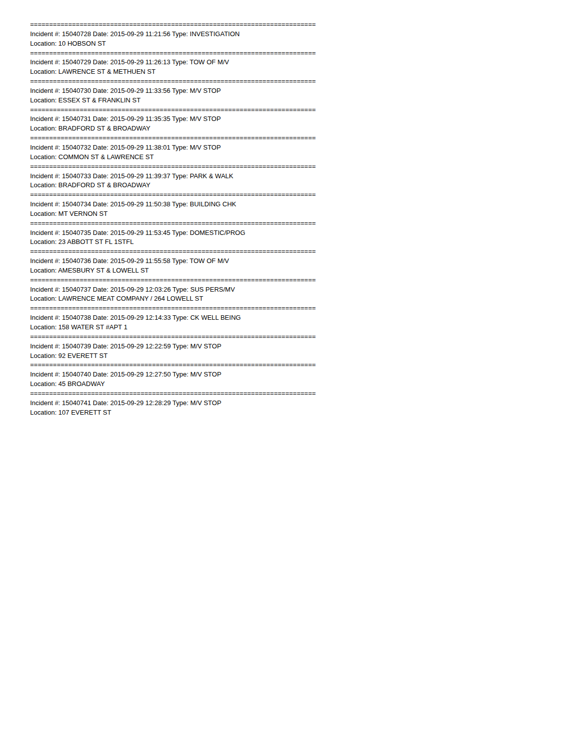===========================================================================
Incident #: 15040728 Date: 2015-09-29 11:21:56 Type: INVESTIGATION
Location: 10 HOBSON ST
===========================================================================
Incident #: 15040729 Date: 2015-09-29 11:26:13 Type: TOW OF M/V
Location: LAWRENCE ST & METHUEN ST
===========================================================================
Incident #: 15040730 Date: 2015-09-29 11:33:56 Type: M/V STOP
Location: ESSEX ST & FRANKLIN ST
===========================================================================
Incident #: 15040731 Date: 2015-09-29 11:35:35 Type: M/V STOP
Location: BRADFORD ST & BROADWAY
===========================================================================
Incident #: 15040732 Date: 2015-09-29 11:38:01 Type: M/V STOP
Location: COMMON ST & LAWRENCE ST
===========================================================================
Incident #: 15040733 Date: 2015-09-29 11:39:37 Type: PARK & WALK
Location: BRADFORD ST & BROADWAY
===========================================================================
Incident #: 15040734 Date: 2015-09-29 11:50:38 Type: BUILDING CHK
Location: MT VERNON ST
===========================================================================
Incident #: 15040735 Date: 2015-09-29 11:53:45 Type: DOMESTIC/PROG
Location: 23 ABBOTT ST FL 1STFL
===========================================================================
Incident #: 15040736 Date: 2015-09-29 11:55:58 Type: TOW OF M/V
Location: AMESBURY ST & LOWELL ST
===========================================================================
Incident #: 15040737 Date: 2015-09-29 12:03:26 Type: SUS PERS/MV
Location: LAWRENCE MEAT COMPANY / 264 LOWELL ST
===========================================================================
Incident #: 15040738 Date: 2015-09-29 12:14:33 Type: CK WELL BEING
Location: 158 WATER ST #APT 1
===========================================================================
Incident #: 15040739 Date: 2015-09-29 12:22:59 Type: M/V STOP
Location: 92 EVERETT ST
===========================================================================
Incident #: 15040740 Date: 2015-09-29 12:27:50 Type: M/V STOP
Location: 45 BROADWAY
===========================================================================
Incident #: 15040741 Date: 2015-09-29 12:28:29 Type: M/V STOP
Location: 107 EVERETT ST